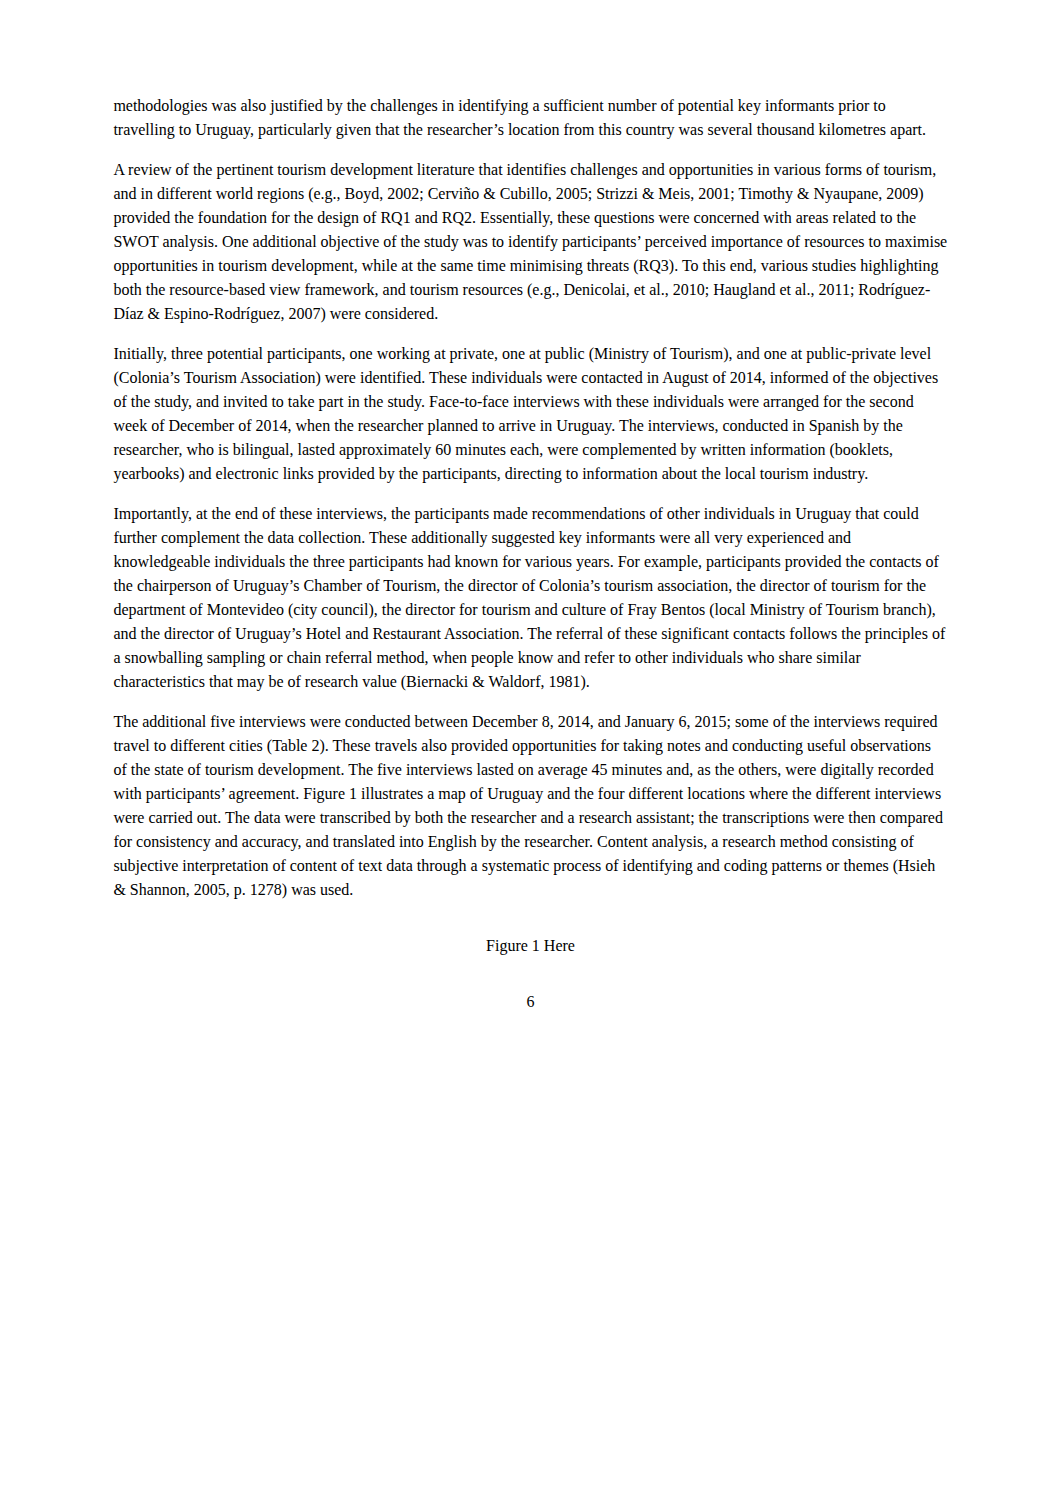methodologies was also justified by the challenges in identifying a sufficient number of potential key informants prior to travelling to Uruguay, particularly given that the researcher’s location from this country was several thousand kilometres apart.
A review of the pertinent tourism development literature that identifies challenges and opportunities in various forms of tourism, and in different world regions (e.g., Boyd, 2002; Cerviño & Cubillo, 2005; Strizzi & Meis, 2001; Timothy & Nyaupane, 2009) provided the foundation for the design of RQ1 and RQ2. Essentially, these questions were concerned with areas related to the SWOT analysis. One additional objective of the study was to identify participants’ perceived importance of resources to maximise opportunities in tourism development, while at the same time minimising threats (RQ3). To this end, various studies highlighting both the resource-based view framework, and tourism resources (e.g., Denicolai, et al., 2010; Haugland et al., 2011; Rodríguez-Díaz & Espino-Rodríguez, 2007) were considered.
Initially, three potential participants, one working at private, one at public (Ministry of Tourism), and one at public-private level (Colonia’s Tourism Association) were identified. These individuals were contacted in August of 2014, informed of the objectives of the study, and invited to take part in the study. Face-to-face interviews with these individuals were arranged for the second week of December of 2014, when the researcher planned to arrive in Uruguay. The interviews, conducted in Spanish by the researcher, who is bilingual, lasted approximately 60 minutes each, were complemented by written information (booklets, yearbooks) and electronic links provided by the participants, directing to information about the local tourism industry.
Importantly, at the end of these interviews, the participants made recommendations of other individuals in Uruguay that could further complement the data collection. These additionally suggested key informants were all very experienced and knowledgeable individuals the three participants had known for various years. For example, participants provided the contacts of the chairperson of Uruguay’s Chamber of Tourism, the director of Colonia’s tourism association, the director of tourism for the department of Montevideo (city council), the director for tourism and culture of Fray Bentos (local Ministry of Tourism branch), and the director of Uruguay’s Hotel and Restaurant Association. The referral of these significant contacts follows the principles of a snowballing sampling or chain referral method, when people know and refer to other individuals who share similar characteristics that may be of research value (Biernacki & Waldorf, 1981).
The additional five interviews were conducted between December 8, 2014, and January 6, 2015; some of the interviews required travel to different cities (Table 2). These travels also provided opportunities for taking notes and conducting useful observations of the state of tourism development. The five interviews lasted on average 45 minutes and, as the others, were digitally recorded with participants’ agreement. Figure 1 illustrates a map of Uruguay and the four different locations where the different interviews were carried out. The data were transcribed by both the researcher and a research assistant; the transcriptions were then compared for consistency and accuracy, and translated into English by the researcher. Content analysis, a research method consisting of subjective interpretation of content of text data through a systematic process of identifying and coding patterns or themes (Hsieh & Shannon, 2005, p. 1278) was used.
Figure 1 Here
6